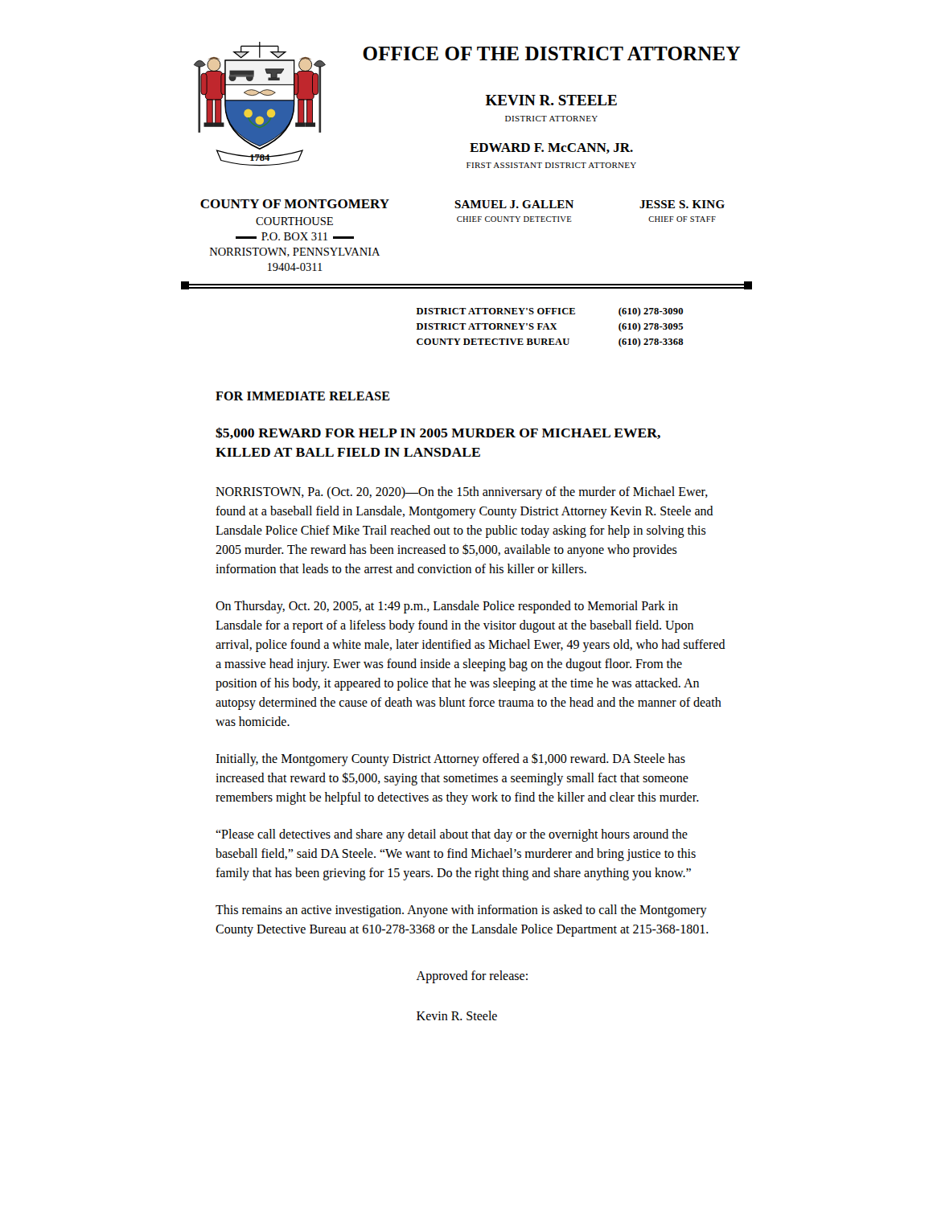1784
OFFICE OF THE DISTRICT ATTORNEY
KEVIN R. STEELE
DISTRICT ATTORNEY
EDWARD F. McCANN, JR.
FIRST ASSISTANT DISTRICT ATTORNEY
COUNTY OF MONTGOMERY
COURTHOUSE
P.O. BOX 311
NORRISTOWN, PENNSYLVANIA
19404-0311
| SAMUEL J. GALLEN | JESSE S. KING |
| CHIEF COUNTY DETECTIVE | CHIEF OF STAFF |
| DISTRICT ATTORNEY'S OFFICE | (610) 278-3090 |
| DISTRICT ATTORNEY'S FAX | (610) 278-3095 |
| COUNTY DETECTIVE BUREAU | (610) 278-3368 |
FOR IMMEDIATE RELEASE
$5,000 REWARD FOR HELP IN 2005 MURDER OF MICHAEL EWER,
KILLED AT BALL FIELD IN LANSDALE
NORRISTOWN, Pa. (Oct. 20, 2020)—On the 15th anniversary of the murder of Michael Ewer, found at a baseball field in Lansdale, Montgomery County District Attorney Kevin R. Steele and Lansdale Police Chief Mike Trail reached out to the public today asking for help in solving this 2005 murder. The reward has been increased to $5,000, available to anyone who provides information that leads to the arrest and conviction of his killer or killers.
On Thursday, Oct. 20, 2005, at 1:49 p.m., Lansdale Police responded to Memorial Park in Lansdale for a report of a lifeless body found in the visitor dugout at the baseball field. Upon arrival, police found a white male, later identified as Michael Ewer, 49 years old, who had suffered a massive head injury. Ewer was found inside a sleeping bag on the dugout floor. From the position of his body, it appeared to police that he was sleeping at the time he was attacked. An autopsy determined the cause of death was blunt force trauma to the head and the manner of death was homicide.
Initially, the Montgomery County District Attorney offered a $1,000 reward. DA Steele has increased that reward to $5,000, saying that sometimes a seemingly small fact that someone remembers might be helpful to detectives as they work to find the killer and clear this murder.
“Please call detectives and share any detail about that day or the overnight hours around the baseball field,” said DA Steele. “We want to find Michael’s murderer and bring justice to this family that has been grieving for 15 years. Do the right thing and share anything you know.”
This remains an active investigation. Anyone with information is asked to call the Montgomery County Detective Bureau at 610-278-3368 or the Lansdale Police Department at 215-368-1801.
Approved for release:
Kevin R. Steele